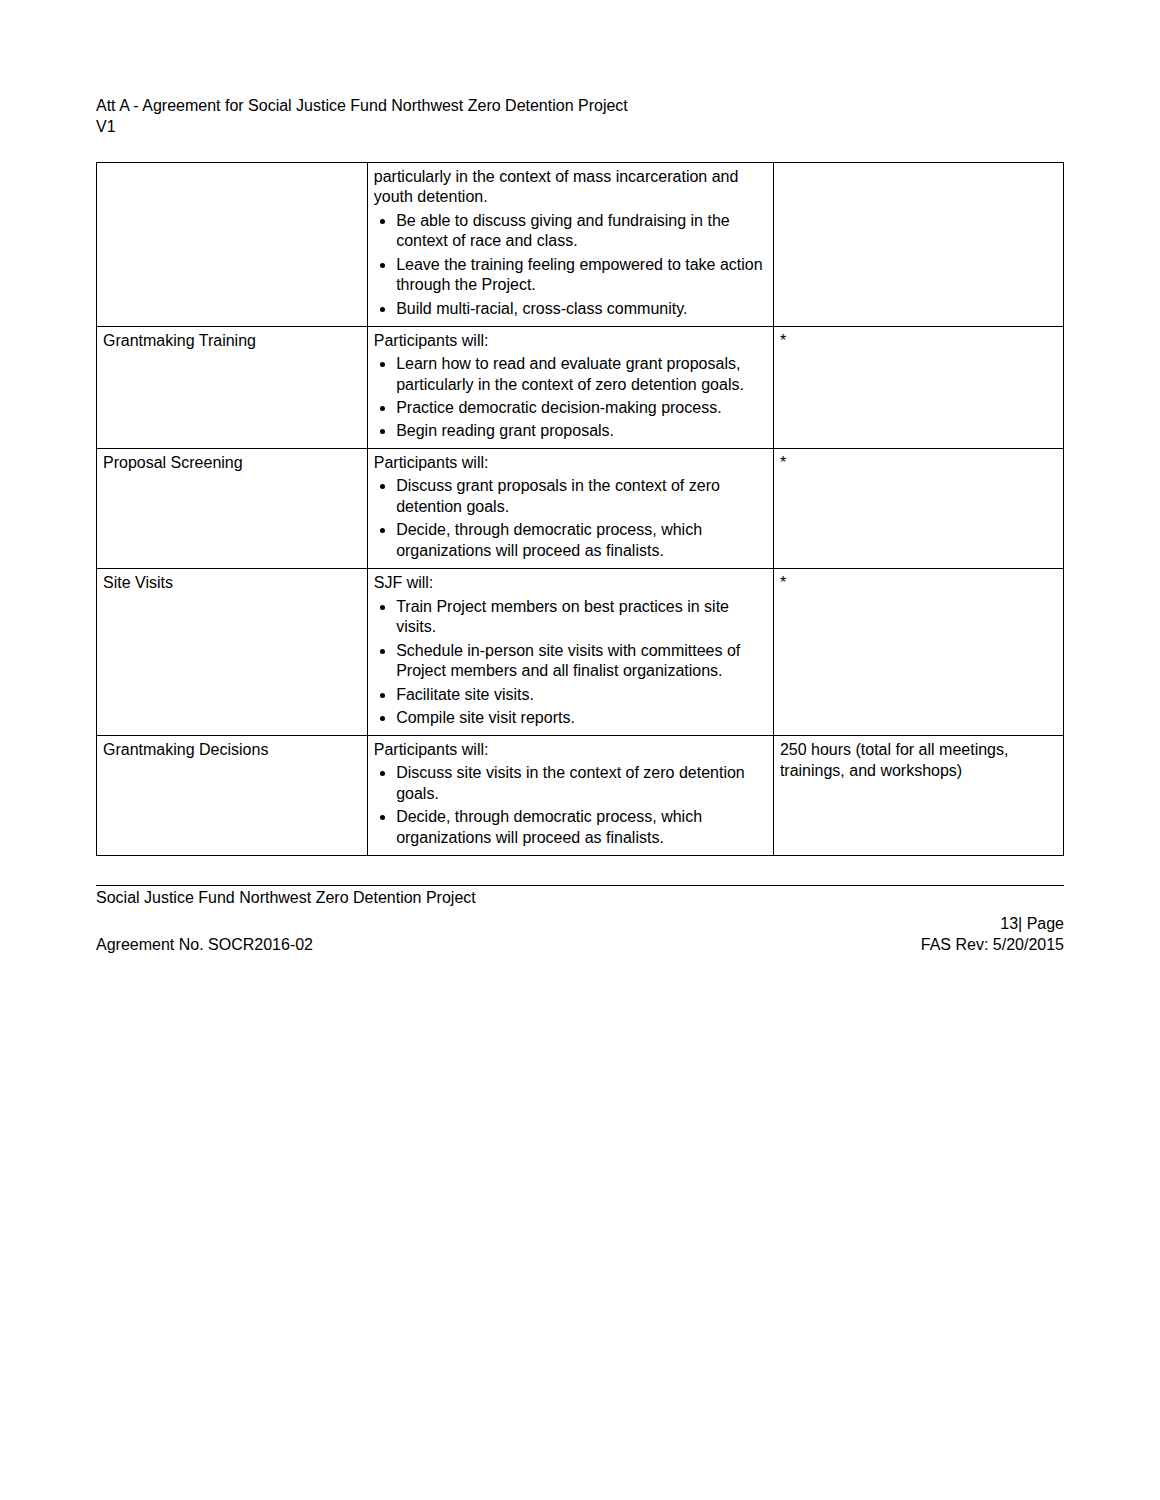Att A - Agreement for Social Justice Fund Northwest Zero Detention Project
V1
| | particularly in the context of mass incarceration and youth detention. Be able to discuss giving and fundraising in the context of race and class. Leave the training feeling empowered to take action through the Project. Build multi-racial, cross-class community. | |
| Grantmaking Training | Participants will: Learn how to read and evaluate grant proposals, particularly in the context of zero detention goals. Practice democratic decision-making process. Begin reading grant proposals. | * |
| Proposal Screening | Participants will: Discuss grant proposals in the context of zero detention goals. Decide, through democratic process, which organizations will proceed as finalists. | * |
| Site Visits | SJF will: Train Project members on best practices in site visits. Schedule in-person site visits with committees of Project members and all finalist organizations. Facilitate site visits. Compile site visit reports. | * |
| Grantmaking Decisions | Participants will: Discuss site visits in the context of zero detention goals. Decide, through democratic process, which organizations will proceed as finalists. | 250 hours (total for all meetings, trainings, and workshops) |
Social Justice Fund Northwest Zero Detention Project
13| Page
Agreement No. SOCR2016-02 FAS Rev: 5/20/2015